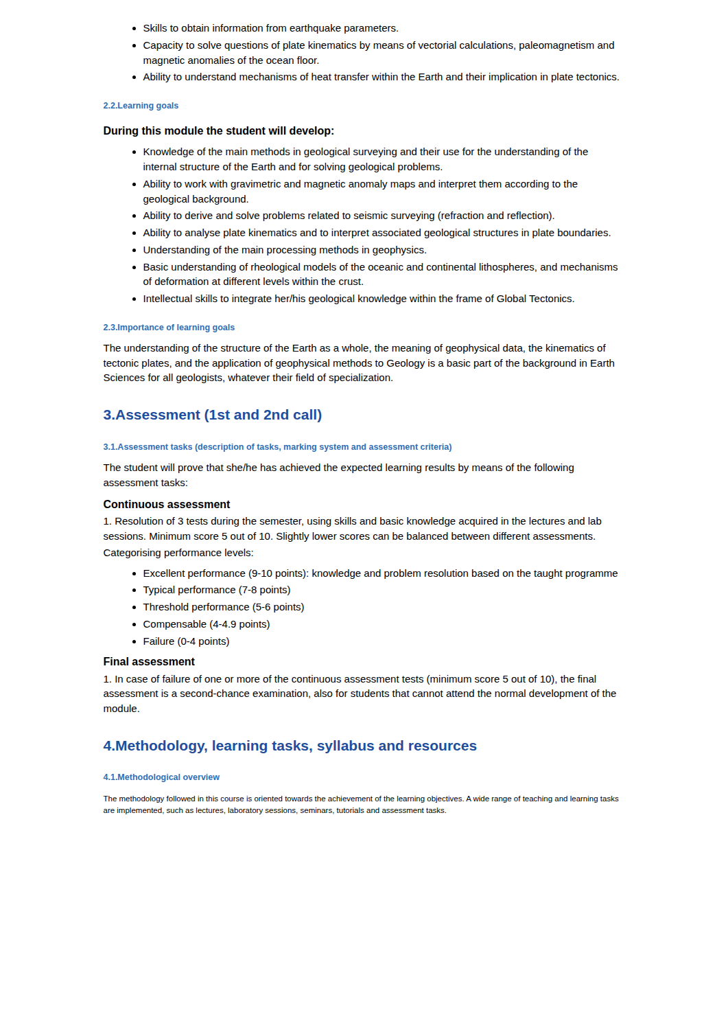Skills to obtain information from earthquake parameters.
Capacity to solve questions of plate kinematics by means of vectorial calculations, paleomagnetism and magnetic anomalies of the ocean floor.
Ability to understand mechanisms of heat transfer within the Earth and their implication in plate tectonics.
2.2.Learning goals
During this module the student will develop:
Knowledge of the main methods in geological surveying and their use for the understanding of the internal structure of the Earth and for solving geological problems.
Ability to work with gravimetric and magnetic anomaly maps and interpret them according to the geological background.
Ability to derive and solve problems related to seismic surveying (refraction and reflection).
Ability to analyse plate kinematics and to interpret associated geological structures in plate boundaries.
Understanding of the main processing methods in geophysics.
Basic understanding of rheological models of the oceanic and continental lithospheres, and mechanisms of deformation at different levels within the crust.
Intellectual skills to integrate her/his geological knowledge within the frame of Global Tectonics.
2.3.Importance of learning goals
The understanding of the structure of the Earth as a whole, the meaning of geophysical data, the kinematics of tectonic plates, and the application of geophysical methods to Geology is a basic part of the background in Earth Sciences for all geologists, whatever their field of specialization.
3.Assessment (1st and 2nd call)
3.1.Assessment tasks (description of tasks, marking system and assessment criteria)
The student will prove that she/he has achieved the expected learning results by means of the following assessment tasks:
Continuous assessment
1. Resolution of 3 tests during the semester, using skills and basic knowledge acquired in the lectures and lab sessions. Minimum score 5 out of 10. Slightly lower scores can be balanced between different assessments.
Categorising performance levels:
Excellent performance (9-10 points): knowledge and problem resolution based on the taught programme
Typical performance (7-8 points)
Threshold performance (5-6 points)
Compensable (4-4.9 points)
Failure (0-4 points)
Final assessment
1. In case of failure of one or more of the continuous assessment tests (minimum score 5 out of 10), the final assessment is a second-chance examination, also for students that cannot attend the normal development of the module.
4.Methodology, learning tasks, syllabus and resources
4.1.Methodological overview
The methodology followed in this course is oriented towards the achievement of the learning objectives. A wide range of teaching and learning tasks are implemented, such as lectures, laboratory sessions, seminars, tutorials and assessment tasks.